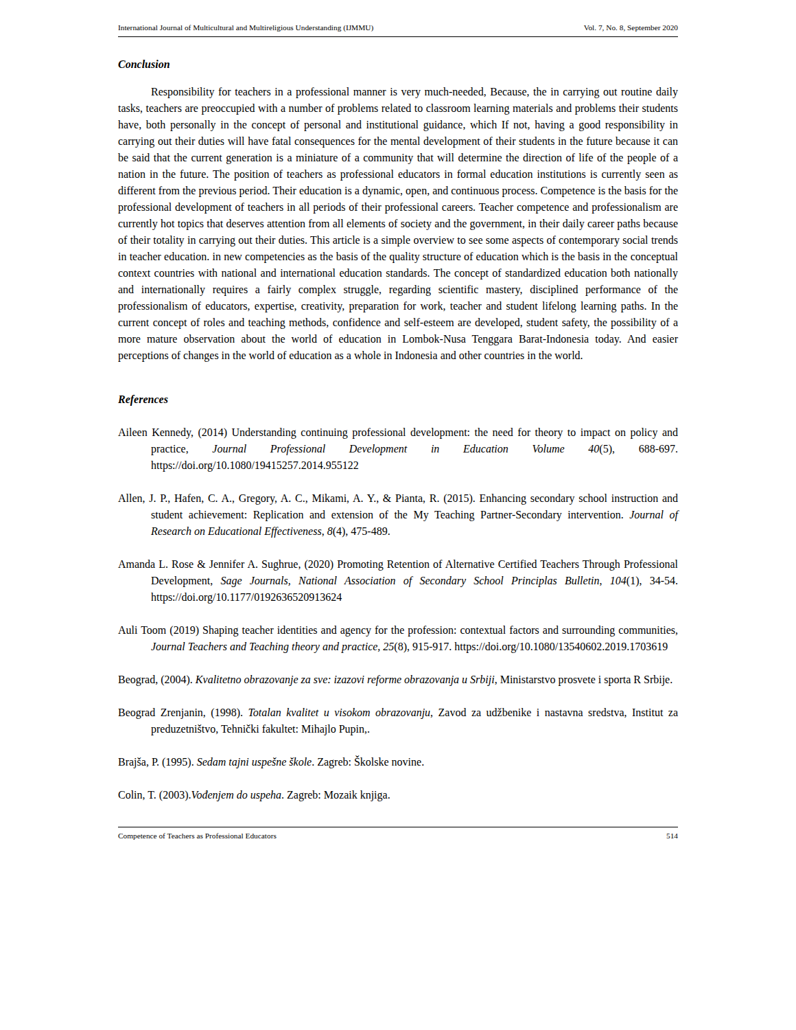International Journal of Multicultural and Multireligious Understanding (IJMMU) Vol. 7, No. 8, September 2020
Conclusion
Responsibility for teachers in a professional manner is very much-needed, Because, the in carrying out routine daily tasks, teachers are preoccupied with a number of problems related to classroom learning materials and problems their students have, both personally in the concept of personal and institutional guidance, which If not, having a good responsibility in carrying out their duties will have fatal consequences for the mental development of their students in the future because it can be said that the current generation is a miniature of a community that will determine the direction of life of the people of a nation in the future. The position of teachers as professional educators in formal education institutions is currently seen as different from the previous period. Their education is a dynamic, open, and continuous process. Competence is the basis for the professional development of teachers in all periods of their professional careers. Teacher competence and professionalism are currently hot topics that deserves attention from all elements of society and the government, in their daily career paths because of their totality in carrying out their duties. This article is a simple overview to see some aspects of contemporary social trends in teacher education. in new competencies as the basis of the quality structure of education which is the basis in the conceptual context countries with national and international education standards. The concept of standardized education both nationally and internationally requires a fairly complex struggle, regarding scientific mastery, disciplined performance of the professionalism of educators, expertise, creativity, preparation for work, teacher and student lifelong learning paths. In the current concept of roles and teaching methods, confidence and self-esteem are developed, student safety, the possibility of a more mature observation about the world of education in Lombok-Nusa Tenggara Barat-Indonesia today. And easier perceptions of changes in the world of education as a whole in Indonesia and other countries in the world.
References
Aileen Kennedy, (2014) Understanding continuing professional development: the need for theory to impact on policy and practice, Journal Professional Development in Education Volume 40(5), 688-697. https://doi.org/10.1080/19415257.2014.955122
Allen, J. P., Hafen, C. A., Gregory, A. C., Mikami, A. Y., & Pianta, R. (2015). Enhancing secondary school instruction and student achievement: Replication and extension of the My Teaching Partner-Secondary intervention. Journal of Research on Educational Effectiveness, 8(4), 475-489.
Amanda L. Rose & Jennifer A. Sughrue, (2020) Promoting Retention of Alternative Certified Teachers Through Professional Development, Sage Journals, National Association of Secondary School Principlas Bulletin, 104(1), 34-54. https://doi.org/10.1177/0192636520913624
Auli Toom (2019) Shaping teacher identities and agency for the profession: contextual factors and surrounding communities, Journal Teachers and Teaching theory and practice, 25(8), 915-917. https://doi.org/10.1080/13540602.2019.1703619
Beograd, (2004). Kvalitetno obrazovanje za sve: izazovi reforme obrazovanja u Srbiji, Ministarstvo prosvete i sporta R Srbije.
Beograd Zrenjanin, (1998). Totalan kvalitet u visokom obrazovanju, Zavod za udžbenike i nastavna sredstva, Institut za preduzetništvo, Tehnički fakultet: Mihajlo Pupin,.
Brajša, P. (1995). Sedam tajni uspešne škole. Zagreb: Školske novine.
Colin, T. (2003).Vođenjem do uspeha. Zagreb: Mozaik knjiga.
Competence of Teachers as Professional Educators 514